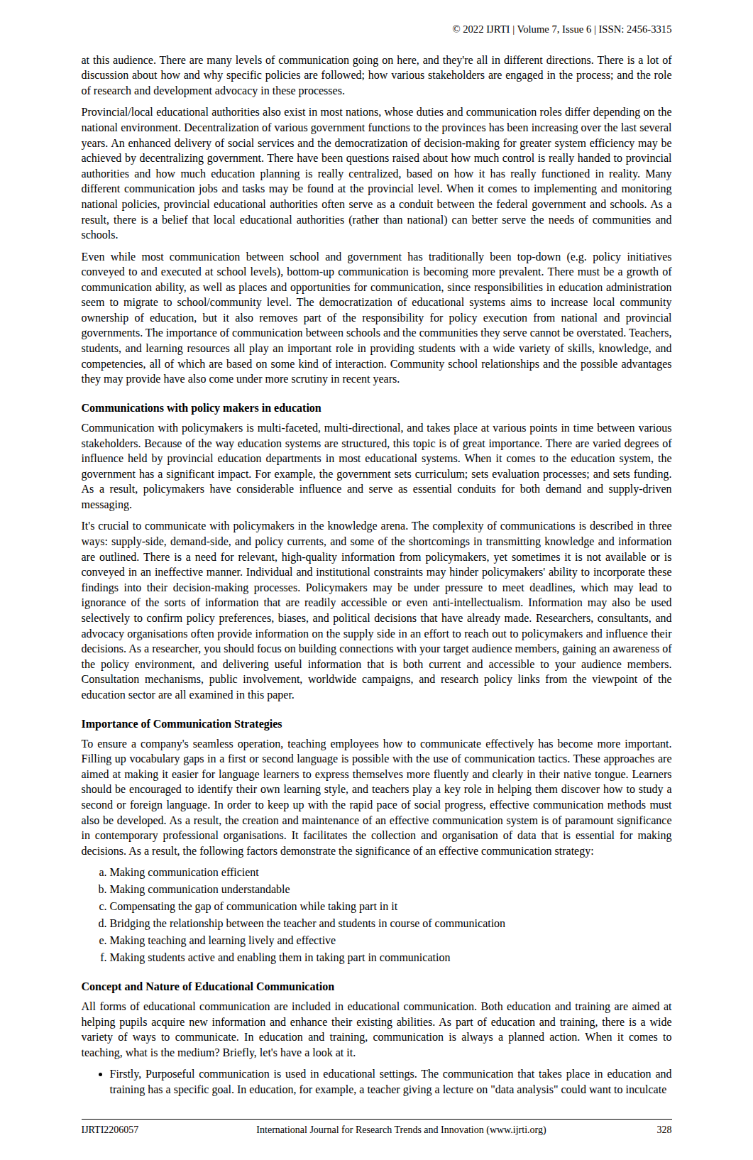© 2022 IJRTI | Volume 7, Issue 6 | ISSN: 2456-3315
at this audience. There are many levels of communication going on here, and they're all in different directions. There is a lot of discussion about how and why specific policies are followed; how various stakeholders are engaged in the process; and the role of research and development advocacy in these processes.
Provincial/local educational authorities also exist in most nations, whose duties and communication roles differ depending on the national environment. Decentralization of various government functions to the provinces has been increasing over the last several years. An enhanced delivery of social services and the democratization of decision-making for greater system efficiency may be achieved by decentralizing government. There have been questions raised about how much control is really handed to provincial authorities and how much education planning is really centralized, based on how it has really functioned in reality. Many different communication jobs and tasks may be found at the provincial level. When it comes to implementing and monitoring national policies, provincial educational authorities often serve as a conduit between the federal government and schools. As a result, there is a belief that local educational authorities (rather than national) can better serve the needs of communities and schools.
Even while most communication between school and government has traditionally been top-down (e.g. policy initiatives conveyed to and executed at school levels), bottom-up communication is becoming more prevalent. There must be a growth of communication ability, as well as places and opportunities for communication, since responsibilities in education administration seem to migrate to school/community level. The democratization of educational systems aims to increase local community ownership of education, but it also removes part of the responsibility for policy execution from national and provincial governments. The importance of communication between schools and the communities they serve cannot be overstated. Teachers, students, and learning resources all play an important role in providing students with a wide variety of skills, knowledge, and competencies, all of which are based on some kind of interaction. Community school relationships and the possible advantages they may provide have also come under more scrutiny in recent years.
Communications with policy makers in education
Communication with policymakers is multi-faceted, multi-directional, and takes place at various points in time between various stakeholders. Because of the way education systems are structured, this topic is of great importance. There are varied degrees of influence held by provincial education departments in most educational systems. When it comes to the education system, the government has a significant impact. For example, the government sets curriculum; sets evaluation processes; and sets funding. As a result, policymakers have considerable influence and serve as essential conduits for both demand and supply-driven messaging.
It's crucial to communicate with policymakers in the knowledge arena. The complexity of communications is described in three ways: supply-side, demand-side, and policy currents, and some of the shortcomings in transmitting knowledge and information are outlined. There is a need for relevant, high-quality information from policymakers, yet sometimes it is not available or is conveyed in an ineffective manner. Individual and institutional constraints may hinder policymakers' ability to incorporate these findings into their decision-making processes. Policymakers may be under pressure to meet deadlines, which may lead to ignorance of the sorts of information that are readily accessible or even anti-intellectualism. Information may also be used selectively to confirm policy preferences, biases, and political decisions that have already made. Researchers, consultants, and advocacy organisations often provide information on the supply side in an effort to reach out to policymakers and influence their decisions. As a researcher, you should focus on building connections with your target audience members, gaining an awareness of the policy environment, and delivering useful information that is both current and accessible to your audience members. Consultation mechanisms, public involvement, worldwide campaigns, and research policy links from the viewpoint of the education sector are all examined in this paper.
Importance of Communication Strategies
To ensure a company's seamless operation, teaching employees how to communicate effectively has become more important. Filling up vocabulary gaps in a first or second language is possible with the use of communication tactics. These approaches are aimed at making it easier for language learners to express themselves more fluently and clearly in their native tongue. Learners should be encouraged to identify their own learning style, and teachers play a key role in helping them discover how to study a second or foreign language. In order to keep up with the rapid pace of social progress, effective communication methods must also be developed. As a result, the creation and maintenance of an effective communication system is of paramount significance in contemporary professional organisations. It facilitates the collection and organisation of data that is essential for making decisions. As a result, the following factors demonstrate the significance of an effective communication strategy:
Making communication efficient
Making communication understandable
Compensating the gap of communication while taking part in it
Bridging the relationship between the teacher and students in course of communication
Making teaching and learning lively and effective
Making students active and enabling them in taking part in communication
Concept and Nature of Educational Communication
All forms of educational communication are included in educational communication. Both education and training are aimed at helping pupils acquire new information and enhance their existing abilities. As part of education and training, there is a wide variety of ways to communicate. In education and training, communication is always a planned action. When it comes to teaching, what is the medium? Briefly, let's have a look at it.
Firstly, Purposeful communication is used in educational settings. The communication that takes place in education and training has a specific goal. In education, for example, a teacher giving a lecture on "data analysis" could want to inculcate
IJRTI2206057 International Journal for Research Trends and Innovation (www.ijrti.org) 328